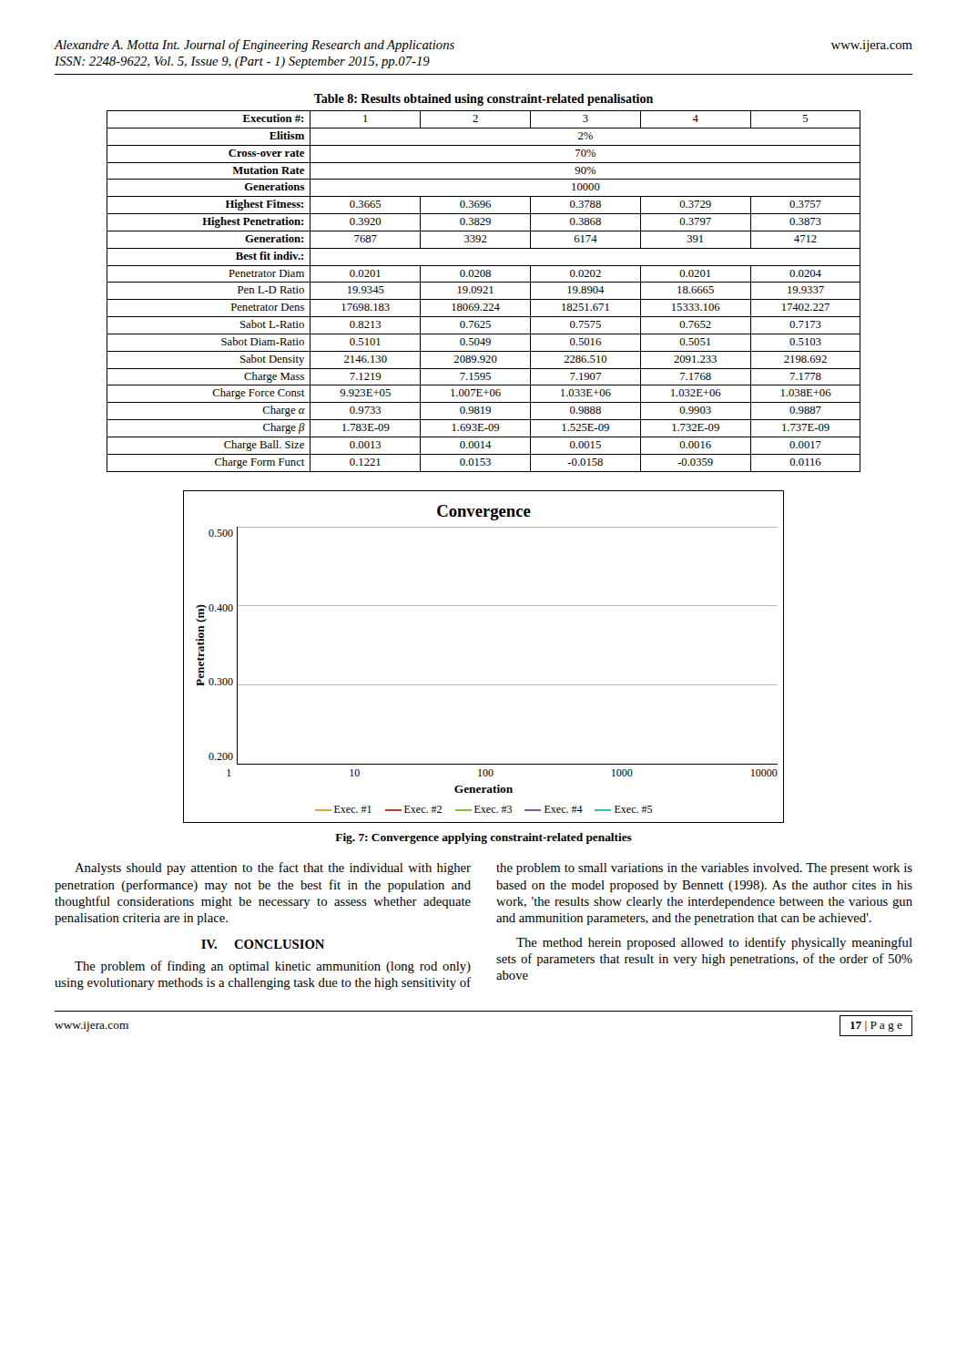Alexandre A. Motta Int. Journal of Engineering Research and Applications
ISSN: 2248-9622, Vol. 5, Issue 9, (Part - 1) September 2015, pp.07-19
www.ijera.com
Table 8: Results obtained using constraint-related penalisation
| Execution #: | 1 | 2 | 3 | 4 | 5 |
| Elitism | 2% |
| Cross-over rate | 70% |
| Mutation Rate | 90% |
| Generations | 10000 |
| Highest Fitness: | 0.3665 | 0.3696 | 0.3788 | 0.3729 | 0.3757 |
| Highest Penetration: | 0.3920 | 0.3829 | 0.3868 | 0.3797 | 0.3873 |
| Generation: | 7687 | 3392 | 6174 | 391 | 4712 |
| Best fit indiv.: | |
| Penetrator Diam | 0.0201 | 0.0208 | 0.0202 | 0.0201 | 0.0204 |
| Pen L-D Ratio | 19.9345 | 19.0921 | 19.8904 | 18.6665 | 19.9337 |
| Penetrator Dens | 17698.183 | 18069.224 | 18251.671 | 15333.106 | 17402.227 |
| Sabot L-Ratio | 0.8213 | 0.7625 | 0.7575 | 0.7652 | 0.7173 |
| Sabot Diam-Ratio | 0.5101 | 0.5049 | 0.5016 | 0.5051 | 0.5103 |
| Sabot Density | 2146.130 | 2089.920 | 2286.510 | 2091.233 | 2198.692 |
| Charge Mass | 7.1219 | 7.1595 | 7.1907 | 7.1768 | 7.1778 |
| Charge Force Const | 9.923E+05 | 1.007E+06 | 1.033E+06 | 1.032E+06 | 1.038E+06 |
| Charge α | 0.9733 | 0.9819 | 0.9888 | 0.9903 | 0.9887 |
| Charge β | 1.783E-09 | 1.693E-09 | 1.525E-09 | 1.732E-09 | 1.737E-09 |
| Charge Ball. Size | 0.0013 | 0.0014 | 0.0015 | 0.0016 | 0.0017 |
| Charge Form Funct | 0.1221 | 0.0153 | -0.0158 | -0.0359 | 0.0116 |
Convergence
Penetration (m)
0.500
0.400
0.300
0.200
1
10
100
1000
10000
Generation
Exec. #1
Exec. #2
Exec. #3
Exec. #4
Exec. #5
Fig. 7: Convergence applying constraint-related penalties
Analysts should pay attention to the fact that the individual with higher penetration (performance) may not be the best fit in the population and thoughtful considerations might be necessary to assess whether adequate penalisation criteria are in place.
IV. CONCLUSION
The problem of finding an optimal kinetic ammunition (long rod only) using evolutionary methods is a challenging task due to the high sensitivity of the problem to small variations in the variables involved. The present work is based on the model proposed by Bennett (1998). As the author cites in his work, 'the results show clearly the interdependence between the various gun and ammunition parameters, and the penetration that can be achieved'.
The method herein proposed allowed to identify physically meaningful sets of parameters that result in very high penetrations, of the order of 50% above
www.ijera.com
17 | P a g e